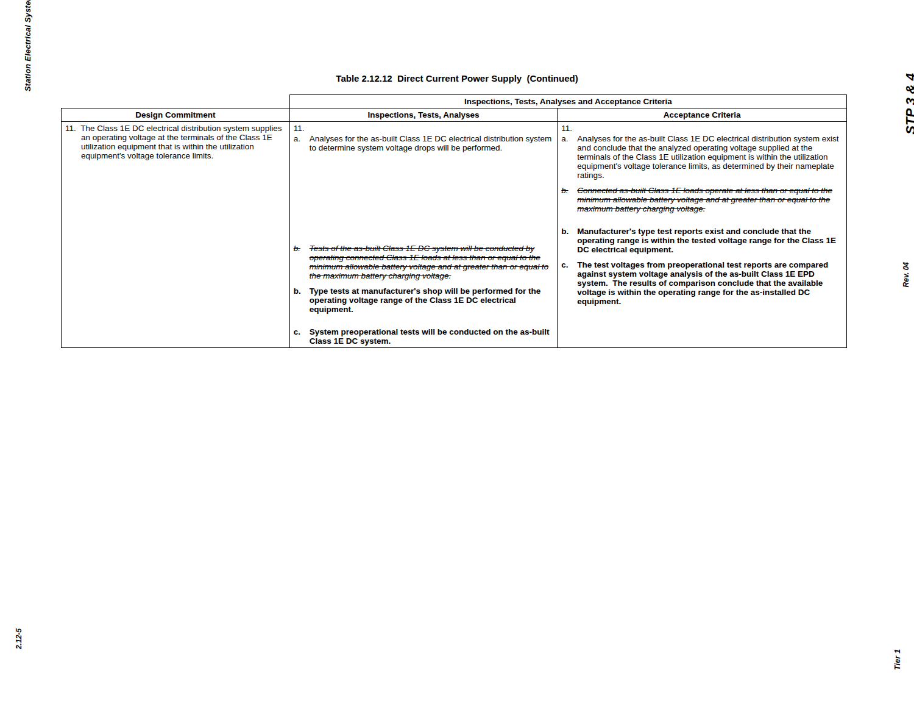Station Electrical Systems
STP 3 & 4
Rev. 04
Tier 1
2.12-5
Table 2.12.12 Direct Current Power Supply (Continued)
| | Inspections, Tests, Analyses and Acceptance Criteria |
| Design Commitment | Inspections, Tests, Analyses | Acceptance Criteria |
| 11. The Class 1E DC electrical distribution system supplies an operating voltage at the terminals of the Class 1E utilization equipment that is within the utilization equipment's voltage tolerance limits. | 11. a. Analyses for the as-built Class 1E DC electrical distribution system to determine system voltage drops will be performed. b. Tests of the as-built Class 1E DC system will be conducted by operating connected Class 1E loads at less than or equal to the minimum allowable battery voltage and at greater than or equal to the maximum battery charging voltage. b. Type tests at manufacturer's shop will be performed for the operating voltage range of the Class 1E DC electrical equipment. c. System preoperational tests will be conducted on the as-built Class 1E DC system. | 11. a. Analyses for the as-built Class 1E DC electrical distribution system exist and conclude that the analyzed operating voltage supplied at the terminals of the Class 1E utilization equipment is within the utilization equipment's voltage tolerance limits, as determined by their nameplate ratings. b. Connected as-built Class 1E loads operate at less than or equal to the minimum allowable battery voltage and at greater than or equal to the maximum battery charging voltage. b. Manufacturer's type test reports exist and conclude that the operating range is within the tested voltage range for the Class 1E DC electrical equipment. c. The test voltages from preoperational test reports are compared against system voltage analysis of the as-built Class 1E EPD system. The results of comparison conclude that the available voltage is within the operating range for the as-installed DC equipment. |